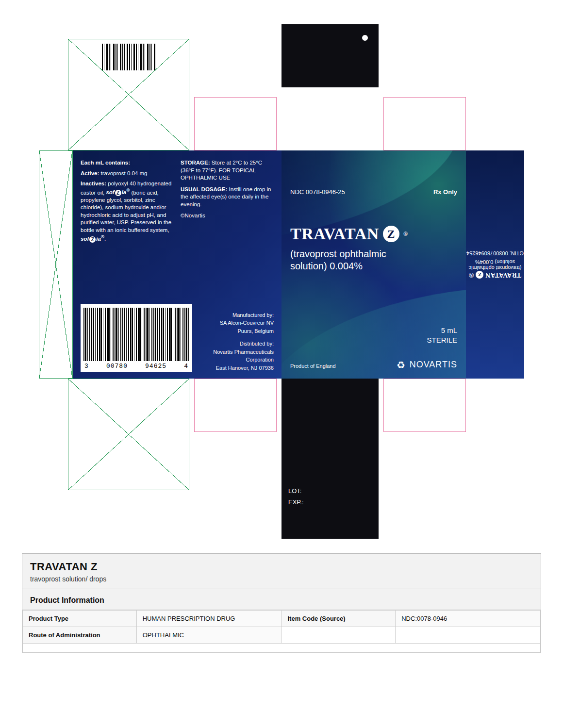3̂x36x82 mm
789510 US
Each mL contains:
Active: travoprost 0.04 mg
Inactives: polyoxyl 40 hydrogenated castor oil, sof Zia® (boric acid, propylene glycol, sorbitol, zinc chloride), sodium hydroxide and/or hydrochloric acid to adjust pH, and purified water, USP. Preserved in the bottle with an ionic buffered system, sof Zia®.
STORAGE: Store at 2°C to 25°C (36°F to 77°F). FOR TOPICAL OPHTHALMIC USE
USUAL DOSAGE: Instill one drop in the affected eye(s) once daily in the evening.
©Novartis
Manufactured by:
SA Alcon-Couvreur NV
Puurs, Belgium
Distributed by:
Novartis Pharmaceuticals
Corporation
East Hanover, NJ 07936
300780946254
NDC 0078-0946-25 Rx Only
Travatan Z ®
(travoprost ophthalmic
solution) 0.004%
5 mL
STERILE
Product of England
♻ NOVARTIS
TRAVATAN Z ®
(travoprost ophthalmic
solution) 0.004%
GTIN: 00300780946254
LOT:
EXP.:
TRAVATAN Z
travoprost solution/ drops
Product Information
| Product Type | HUMAN PRESCRIPTION DRUG | Item Code (Source) | NDC:0078-0946 |
| Route of Administration | OPHTHALMIC | | |